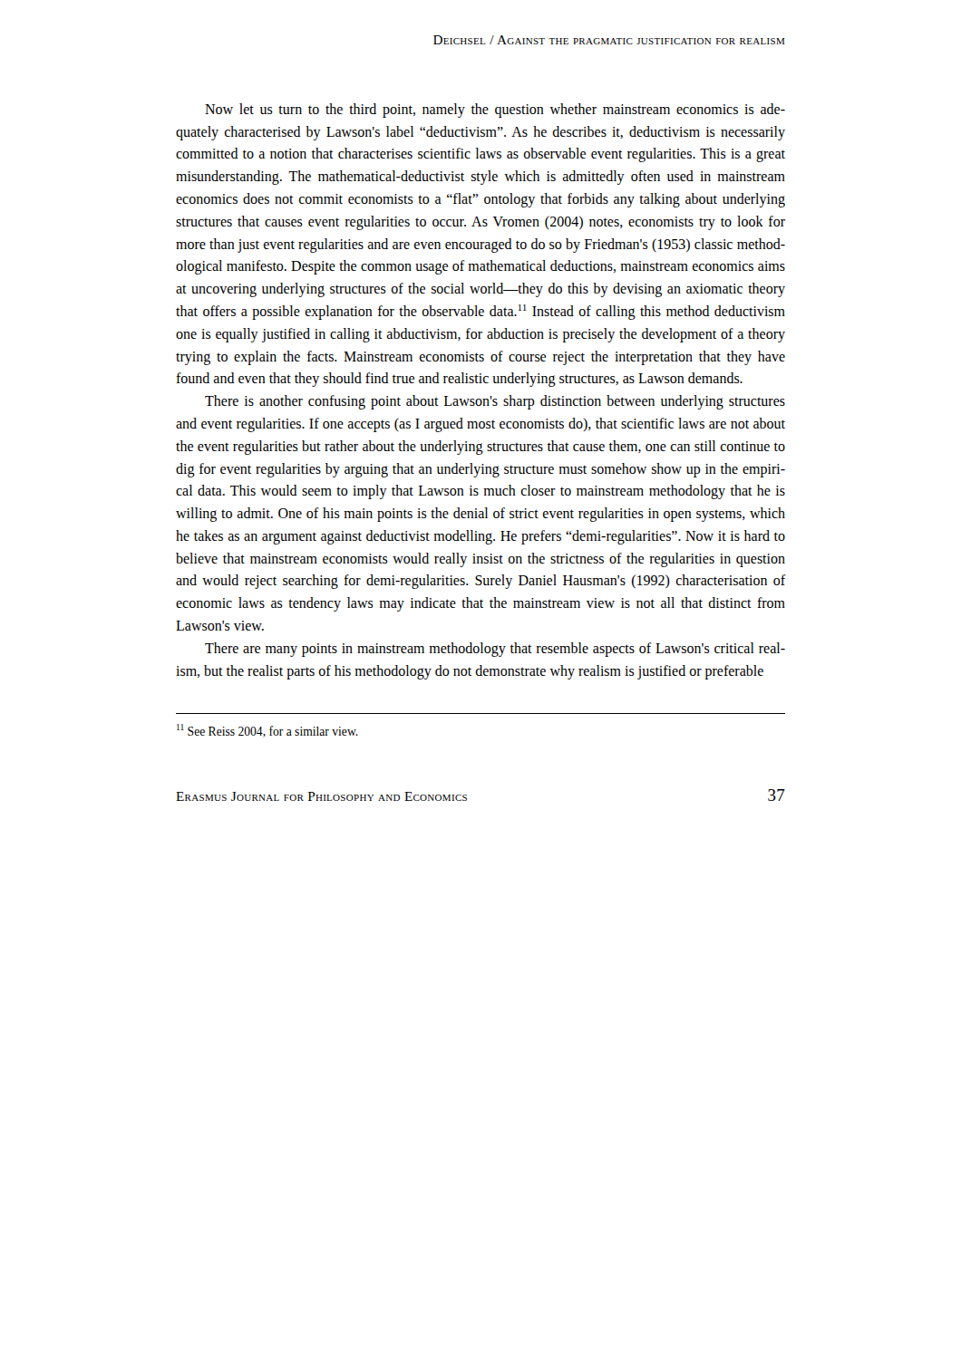Deichsel / Against the pragmatic justification for realism
Now let us turn to the third point, namely the question whether mainstream economics is adequately characterised by Lawson's label “deductivism”. As he describes it, deductivism is necessarily committed to a notion that characterises scientific laws as observable event regularities. This is a great misunderstanding. The mathematical-deductivist style which is admittedly often used in mainstream economics does not commit economists to a “flat” ontology that forbids any talking about underlying structures that causes event regularities to occur. As Vromen (2004) notes, economists try to look for more than just event regularities and are even encouraged to do so by Friedman's (1953) classic methodological manifesto. Despite the common usage of mathematical deductions, mainstream economics aims at uncovering underlying structures of the social world—they do this by devising an axiomatic theory that offers a possible explanation for the observable data.11 Instead of calling this method deductivism one is equally justified in calling it abductivism, for abduction is precisely the development of a theory trying to explain the facts. Mainstream economists of course reject the interpretation that they have found and even that they should find true and realistic underlying structures, as Lawson demands.
There is another confusing point about Lawson's sharp distinction between underlying structures and event regularities. If one accepts (as I argued most economists do), that scientific laws are not about the event regularities but rather about the underlying structures that cause them, one can still continue to dig for event regularities by arguing that an underlying structure must somehow show up in the empirical data. This would seem to imply that Lawson is much closer to mainstream methodology that he is willing to admit. One of his main points is the denial of strict event regularities in open systems, which he takes as an argument against deductivist modelling. He prefers “demi-regularities”. Now it is hard to believe that mainstream economists would really insist on the strictness of the regularities in question and would reject searching for demi-regularities. Surely Daniel Hausman's (1992) characterisation of economic laws as tendency laws may indicate that the mainstream view is not all that distinct from Lawson's view.
There are many points in mainstream methodology that resemble aspects of Lawson's critical realism, but the realist parts of his methodology do not demonstrate why realism is justified or preferable
11 See Reiss 2004, for a similar view.
Erasmus Journal for Philosophy and Economics 37